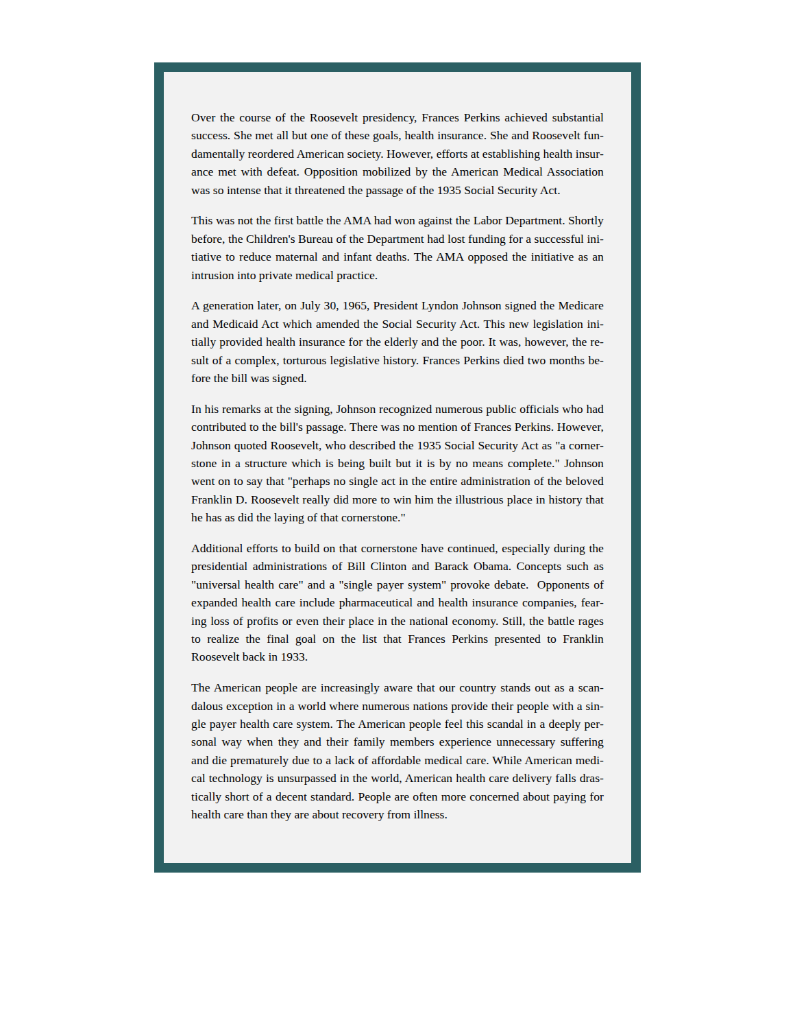Over the course of the Roosevelt presidency, Frances Perkins achieved substantial success. She met all but one of these goals, health insurance. She and Roosevelt fundamentally reordered American society. However, efforts at establishing health insurance met with defeat. Opposition mobilized by the American Medical Association was so intense that it threatened the passage of the 1935 Social Security Act.
This was not the first battle the AMA had won against the Labor Department. Shortly before, the Children's Bureau of the Department had lost funding for a successful initiative to reduce maternal and infant deaths. The AMA opposed the initiative as an intrusion into private medical practice.
A generation later, on July 30, 1965, President Lyndon Johnson signed the Medicare and Medicaid Act which amended the Social Security Act. This new legislation initially provided health insurance for the elderly and the poor. It was, however, the result of a complex, torturous legislative history. Frances Perkins died two months before the bill was signed.
In his remarks at the signing, Johnson recognized numerous public officials who had contributed to the bill's passage. There was no mention of Frances Perkins. However, Johnson quoted Roosevelt, who described the 1935 Social Security Act as "a cornerstone in a structure which is being built but it is by no means complete." Johnson went on to say that "perhaps no single act in the entire administration of the beloved Franklin D. Roosevelt really did more to win him the illustrious place in history that he has as did the laying of that cornerstone."
Additional efforts to build on that cornerstone have continued, especially during the presidential administrations of Bill Clinton and Barack Obama. Concepts such as "universal health care" and a "single payer system" provoke debate. Opponents of expanded health care include pharmaceutical and health insurance companies, fearing loss of profits or even their place in the national economy. Still, the battle rages to realize the final goal on the list that Frances Perkins presented to Franklin Roosevelt back in 1933.
The American people are increasingly aware that our country stands out as a scandalous exception in a world where numerous nations provide their people with a single payer health care system. The American people feel this scandal in a deeply personal way when they and their family members experience unnecessary suffering and die prematurely due to a lack of affordable medical care. While American medical technology is unsurpassed in the world, American health care delivery falls drastically short of a decent standard. People are often more concerned about paying for health care than they are about recovery from illness.